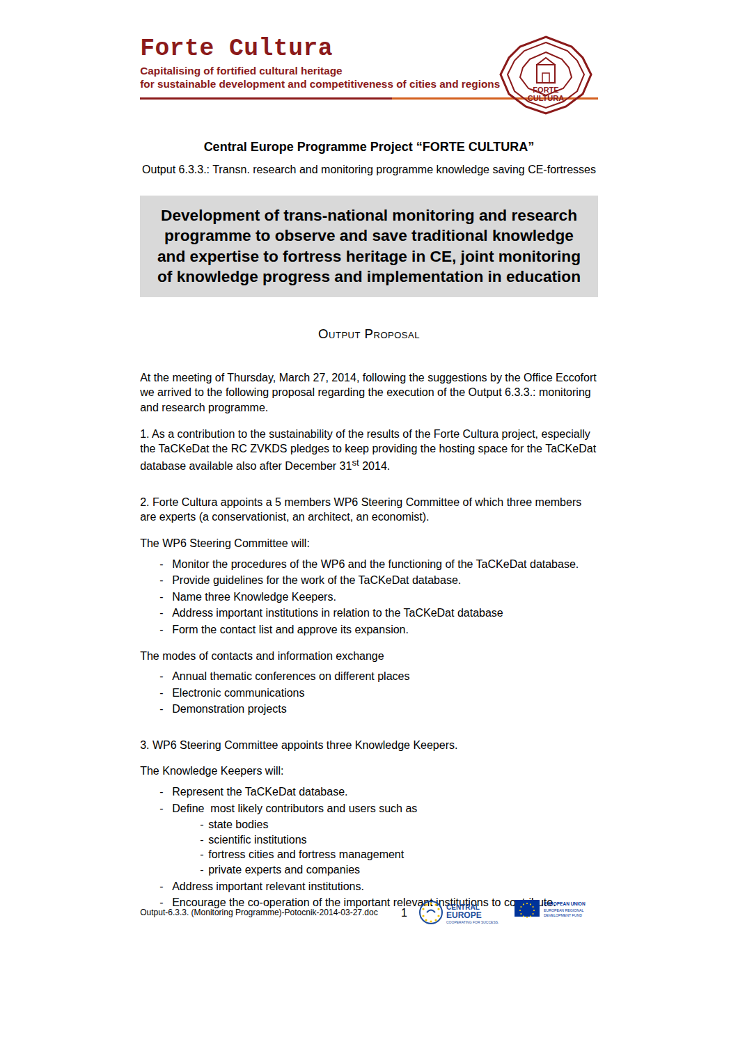Forte Cultura emblem FORTE CULTURA
Forte Cultura
Capitalising of fortified cultural heritage
for sustainable development and competitiveness of cities and regions
Central Europe Programme Project “FORTE CULTURA”
Output 6.3.3.: Transn. research and monitoring programme knowledge saving CE-fortresses
Development of trans-national monitoring and research programme to observe and save traditional knowledge and expertise to fortress heritage in CE, joint monitoring of knowledge progress and implementation in education
Output Proposal
At the meeting of Thursday, March 27, 2014, following the suggestions by the Office Eccofort we arrived to the following proposal regarding the execution of the Output 6.3.3.: monitoring and research programme.
1. As a contribution to the sustainability of the results of the Forte Cultura project, especially the TaCKeDat the RC ZVKDS pledges to keep providing the hosting space for the TaCKeDat database available also after December 31st 2014.
2. Forte Cultura appoints a 5 members WP6 Steering Committee of which three members are experts (a conservationist, an architect, an economist).
The WP6 Steering Committee will:
Monitor the procedures of the WP6 and the functioning of the TaCKeDat database.
Provide guidelines for the work of the TaCKeDat database.
Name three Knowledge Keepers.
Address important institutions in relation to the TaCKeDat database
Form the contact list and approve its expansion.
The modes of contacts and information exchange
Annual thematic conferences on different places
Electronic communications
Demonstration projects
3. WP6 Steering Committee appoints three Knowledge Keepers.
The Knowledge Keepers will:
Represent the TaCKeDat database.
Define most likely contributors and users such as
state bodies
scientific institutions
fortress cities and fortress management
private experts and companies
Address important relevant institutions.
Encourage the co-operation of the important relevant institutions to contribute.
Output-6.3.3. (Monitoring Programme)-Potocnik-2014-03-27.doc
1
Central Europe CENTRAL EUROPE COOPERATING FOR SUCCESS. European Union – European Regional Development Fund EUROPEAN UNION EUROPEAN REGIONAL DEVELOPMENT FUND